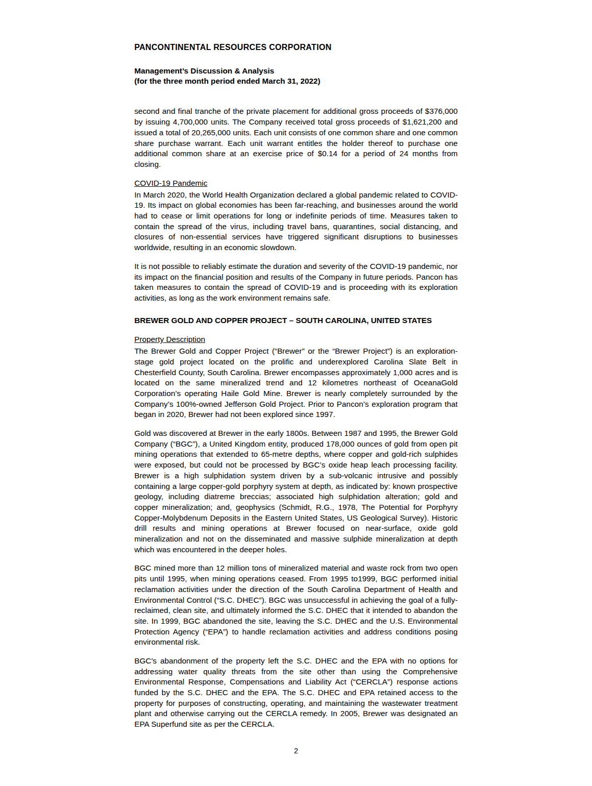PANCONTINENTAL RESOURCES CORPORATION
Management’s Discussion & Analysis
(for the three month period ended March 31, 2022)
second and final tranche of the private placement for additional gross proceeds of $376,000 by issuing 4,700,000 units. The Company received total gross proceeds of $1,621,200 and issued a total of 20,265,000 units. Each unit consists of one common share and one common share purchase warrant. Each unit warrant entitles the holder thereof to purchase one additional common share at an exercise price of $0.14 for a period of 24 months from closing.
COVID-19 Pandemic
In March 2020, the World Health Organization declared a global pandemic related to COVID-19. Its impact on global economies has been far-reaching, and businesses around the world had to cease or limit operations for long or indefinite periods of time. Measures taken to contain the spread of the virus, including travel bans, quarantines, social distancing, and closures of non-essential services have triggered significant disruptions to businesses worldwide, resulting in an economic slowdown.
It is not possible to reliably estimate the duration and severity of the COVID-19 pandemic, nor its impact on the financial position and results of the Company in future periods. Pancon has taken measures to contain the spread of COVID-19 and is proceeding with its exploration activities, as long as the work environment remains safe.
BREWER GOLD AND COPPER PROJECT – SOUTH CAROLINA, UNITED STATES
Property Description
The Brewer Gold and Copper Project (“Brewer” or the “Brewer Project”) is an exploration-stage gold project located on the prolific and underexplored Carolina Slate Belt in Chesterfield County, South Carolina. Brewer encompasses approximately 1,000 acres and is located on the same mineralized trend and 12 kilometres northeast of OceanaGold Corporation’s operating Haile Gold Mine. Brewer is nearly completely surrounded by the Company’s 100%-owned Jefferson Gold Project. Prior to Pancon’s exploration program that began in 2020, Brewer had not been explored since 1997.
Gold was discovered at Brewer in the early 1800s. Between 1987 and 1995, the Brewer Gold Company (“BGC”), a United Kingdom entity, produced 178,000 ounces of gold from open pit mining operations that extended to 65-metre depths, where copper and gold-rich sulphides were exposed, but could not be processed by BGC’s oxide heap leach processing facility. Brewer is a high sulphidation system driven by a sub-volcanic intrusive and possibly containing a large copper-gold porphyry system at depth, as indicated by: known prospective geology, including diatreme breccias; associated high sulphidation alteration; gold and copper mineralization; and, geophysics (Schmidt, R.G., 1978, The Potential for Porphyry Copper-Molybdenum Deposits in the Eastern United States, US Geological Survey). Historic drill results and mining operations at Brewer focused on near-surface, oxide gold mineralization and not on the disseminated and massive sulphide mineralization at depth which was encountered in the deeper holes.
BGC mined more than 12 million tons of mineralized material and waste rock from two open pits until 1995, when mining operations ceased. From 1995 to1999, BGC performed initial reclamation activities under the direction of the South Carolina Department of Health and Environmental Control (“S.C. DHEC”). BGC was unsuccessful in achieving the goal of a fully-reclaimed, clean site, and ultimately informed the S.C. DHEC that it intended to abandon the site. In 1999, BGC abandoned the site, leaving the S.C. DHEC and the U.S. Environmental Protection Agency (“EPA”) to handle reclamation activities and address conditions posing environmental risk.
BGC's abandonment of the property left the S.C. DHEC and the EPA with no options for addressing water quality threats from the site other than using the Comprehensive Environmental Response, Compensations and Liability Act (“CERCLA”) response actions funded by the S.C. DHEC and the EPA. The S.C. DHEC and EPA retained access to the property for purposes of constructing, operating, and maintaining the wastewater treatment plant and otherwise carrying out the CERCLA remedy. In 2005, Brewer was designated an EPA Superfund site as per the CERCLA.
2